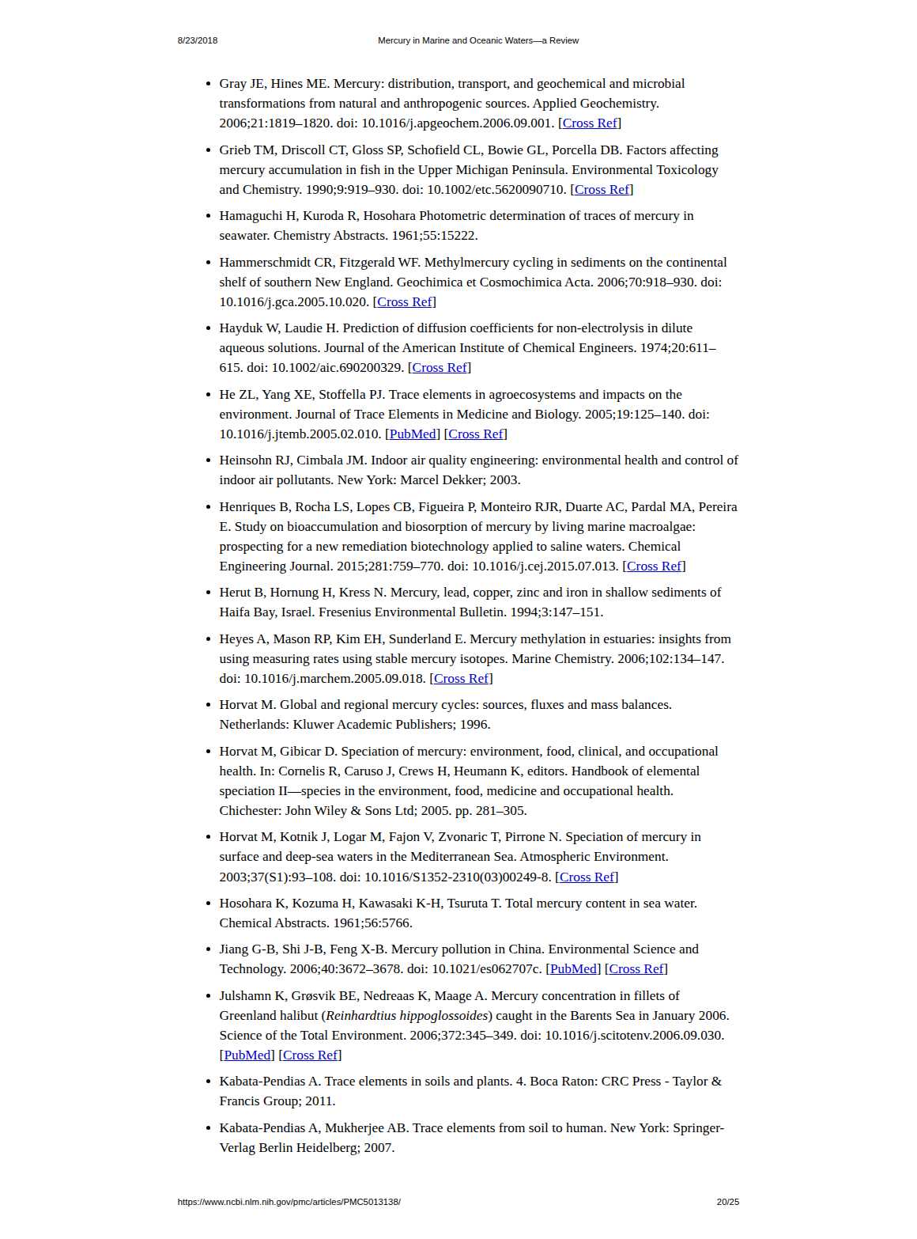8/23/2018 Mercury in Marine and Oceanic Waters—a Review
Gray JE, Hines ME. Mercury: distribution, transport, and geochemical and microbial transformations from natural and anthropogenic sources. Applied Geochemistry. 2006;21:1819–1820. doi: 10.1016/j.apgeochem.2006.09.001. [Cross Ref]
Grieb TM, Driscoll CT, Gloss SP, Schofield CL, Bowie GL, Porcella DB. Factors affecting mercury accumulation in fish in the Upper Michigan Peninsula. Environmental Toxicology and Chemistry. 1990;9:919–930. doi: 10.1002/etc.5620090710. [Cross Ref]
Hamaguchi H, Kuroda R, Hosohara Photometric determination of traces of mercury in seawater. Chemistry Abstracts. 1961;55:15222.
Hammerschmidt CR, Fitzgerald WF. Methylmercury cycling in sediments on the continental shelf of southern New England. Geochimica et Cosmochimica Acta. 2006;70:918–930. doi: 10.1016/j.gca.2005.10.020. [Cross Ref]
Hayduk W, Laudie H. Prediction of diffusion coefficients for non-electrolysis in dilute aqueous solutions. Journal of the American Institute of Chemical Engineers. 1974;20:611–615. doi: 10.1002/aic.690200329. [Cross Ref]
He ZL, Yang XE, Stoffella PJ. Trace elements in agroecosystems and impacts on the environment. Journal of Trace Elements in Medicine and Biology. 2005;19:125–140. doi: 10.1016/j.jtemb.2005.02.010. [PubMed] [Cross Ref]
Heinsohn RJ, Cimbala JM. Indoor air quality engineering: environmental health and control of indoor air pollutants. New York: Marcel Dekker; 2003.
Henriques B, Rocha LS, Lopes CB, Figueira P, Monteiro RJR, Duarte AC, Pardal MA, Pereira E. Study on bioaccumulation and biosorption of mercury by living marine macroalgae: prospecting for a new remediation biotechnology applied to saline waters. Chemical Engineering Journal. 2015;281:759–770. doi: 10.1016/j.cej.2015.07.013. [Cross Ref]
Herut B, Hornung H, Kress N. Mercury, lead, copper, zinc and iron in shallow sediments of Haifa Bay, Israel. Fresenius Environmental Bulletin. 1994;3:147–151.
Heyes A, Mason RP, Kim EH, Sunderland E. Mercury methylation in estuaries: insights from using measuring rates using stable mercury isotopes. Marine Chemistry. 2006;102:134–147. doi: 10.1016/j.marchem.2005.09.018. [Cross Ref]
Horvat M. Global and regional mercury cycles: sources, fluxes and mass balances. Netherlands: Kluwer Academic Publishers; 1996.
Horvat M, Gibicar D. Speciation of mercury: environment, food, clinical, and occupational health. In: Cornelis R, Caruso J, Crews H, Heumann K, editors. Handbook of elemental speciation II—species in the environment, food, medicine and occupational health. Chichester: John Wiley & Sons Ltd; 2005. pp. 281–305.
Horvat M, Kotnik J, Logar M, Fajon V, Zvonaric T, Pirrone N. Speciation of mercury in surface and deep-sea waters in the Mediterranean Sea. Atmospheric Environment. 2003;37(S1):93–108. doi: 10.1016/S1352-2310(03)00249-8. [Cross Ref]
Hosohara K, Kozuma H, Kawasaki K-H, Tsuruta T. Total mercury content in sea water. Chemical Abstracts. 1961;56:5766.
Jiang G-B, Shi J-B, Feng X-B. Mercury pollution in China. Environmental Science and Technology. 2006;40:3672–3678. doi: 10.1021/es062707c. [PubMed] [Cross Ref]
Julshamn K, Grøsvik BE, Nedreaas K, Maage A. Mercury concentration in fillets of Greenland halibut (Reinhardtius hippoglossoides) caught in the Barents Sea in January 2006. Science of the Total Environment. 2006;372:345–349. doi: 10.1016/j.scitotenv.2006.09.030. [PubMed] [Cross Ref]
Kabata-Pendias A. Trace elements in soils and plants. 4. Boca Raton: CRC Press - Taylor & Francis Group; 2011.
Kabata-Pendias A, Mukherjee AB. Trace elements from soil to human. New York: Springer-Verlag Berlin Heidelberg; 2007.
https://www.ncbi.nlm.nih.gov/pmc/articles/PMC5013138/ 20/25